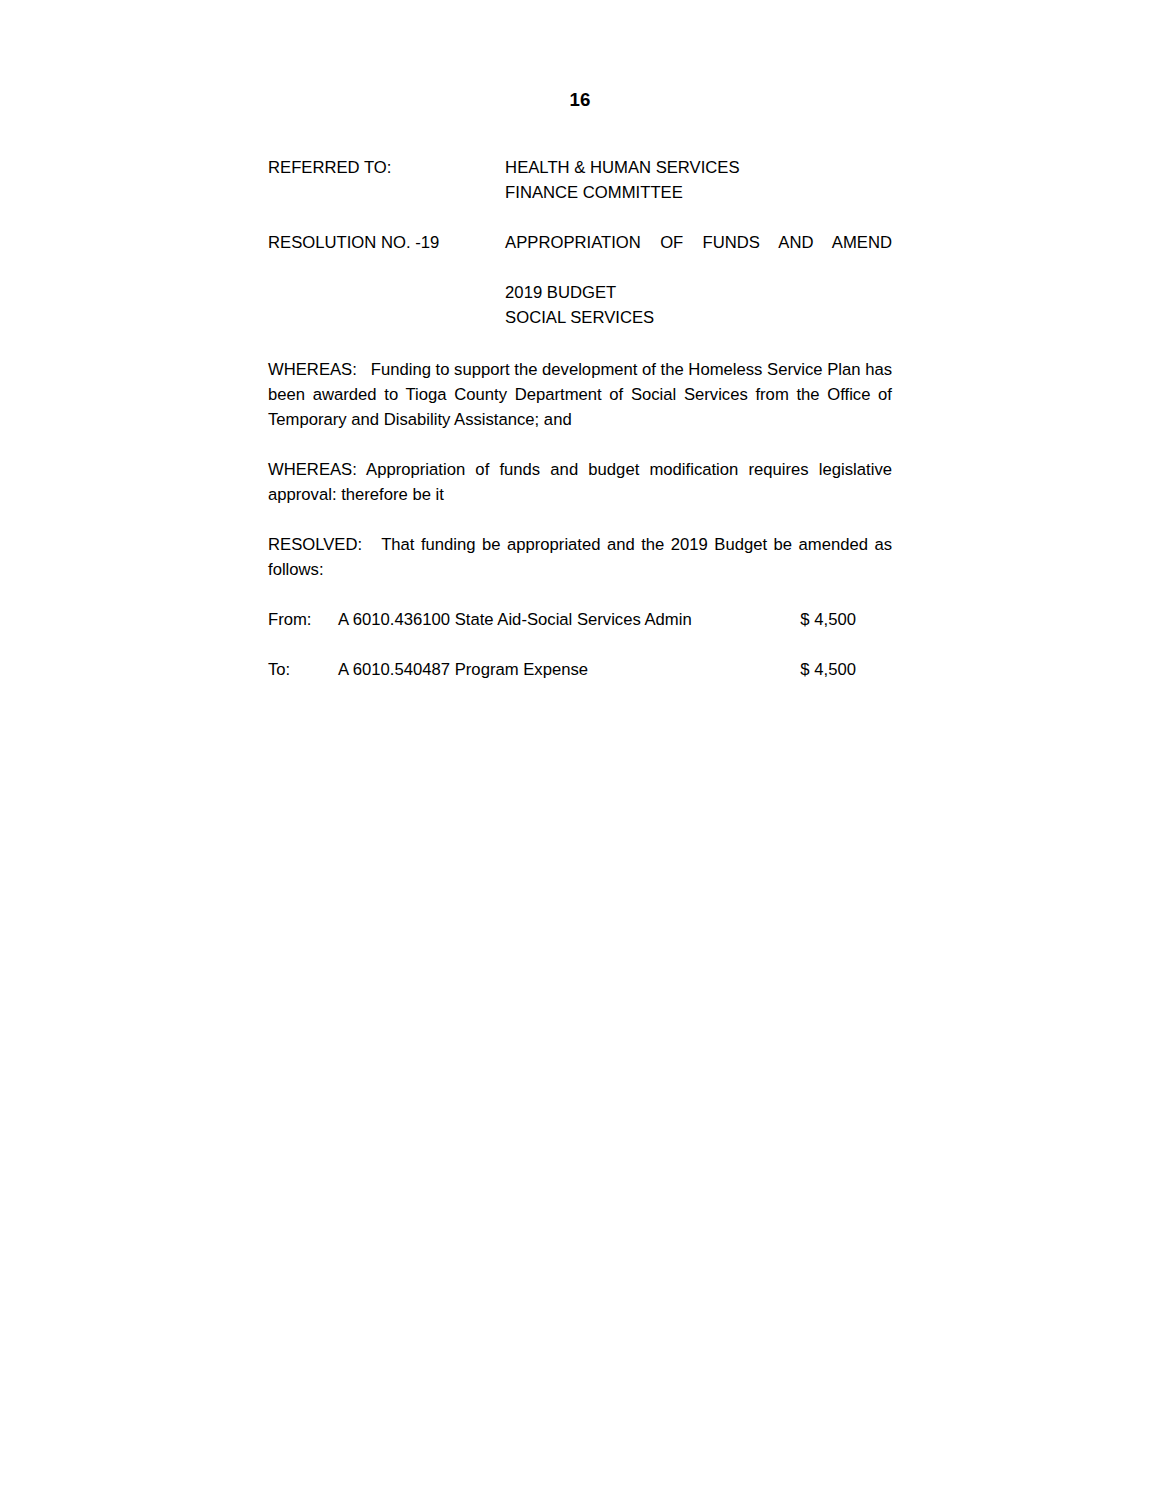16
| REFERRED TO: | HEALTH & HUMAN SERVICES FINANCE COMMITTEE |
| RESOLUTION NO. -19 | APPROPRIATION OF FUNDS AND AMEND 2019 BUDGET SOCIAL SERVICES |
WHEREAS: Funding to support the development of the Homeless Service Plan has been awarded to Tioga County Department of Social Services from the Office of Temporary and Disability Assistance; and
WHEREAS: Appropriation of funds and budget modification requires legislative approval: therefore be it
RESOLVED: That funding be appropriated and the 2019 Budget be amended as follows:
| From: | A 6010.436100 State Aid-Social Services Admin | $ 4,500 |
| To: | A 6010.540487 Program Expense | $ 4,500 |